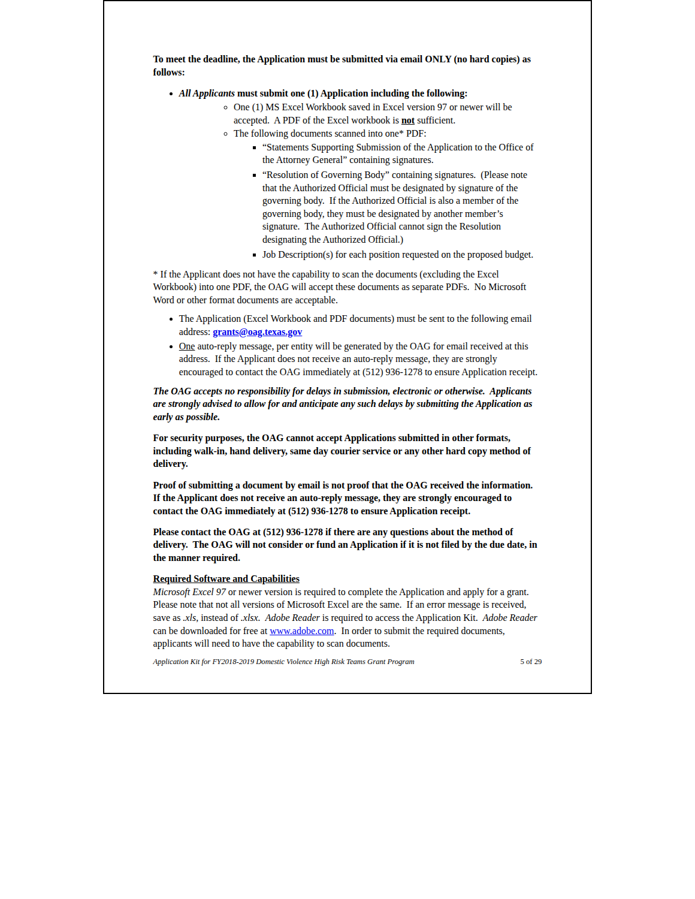To meet the deadline, the Application must be submitted via email ONLY (no hard copies) as follows:
All Applicants must submit one (1) Application including the following:
One (1) MS Excel Workbook saved in Excel version 97 or newer will be accepted. A PDF of the Excel workbook is not sufficient.
The following documents scanned into one* PDF:
“Statements Supporting Submission of the Application to the Office of the Attorney General” containing signatures.
“Resolution of Governing Body” containing signatures. (Please note that the Authorized Official must be designated by signature of the governing body. If the Authorized Official is also a member of the governing body, they must be designated by another member’s signature. The Authorized Official cannot sign the Resolution designating the Authorized Official.)
Job Description(s) for each position requested on the proposed budget.
* If the Applicant does not have the capability to scan the documents (excluding the Excel Workbook) into one PDF, the OAG will accept these documents as separate PDFs. No Microsoft Word or other format documents are acceptable.
The Application (Excel Workbook and PDF documents) must be sent to the following email address: grants@oag.texas.gov
One auto-reply message, per entity will be generated by the OAG for email received at this address. If the Applicant does not receive an auto-reply message, they are strongly encouraged to contact the OAG immediately at (512) 936-1278 to ensure Application receipt.
The OAG accepts no responsibility for delays in submission, electronic or otherwise. Applicants are strongly advised to allow for and anticipate any such delays by submitting the Application as early as possible.
For security purposes, the OAG cannot accept Applications submitted in other formats, including walk-in, hand delivery, same day courier service or any other hard copy method of delivery.
Proof of submitting a document by email is not proof that the OAG received the information. If the Applicant does not receive an auto-reply message, they are strongly encouraged to contact the OAG immediately at (512) 936-1278 to ensure Application receipt.
Please contact the OAG at (512) 936-1278 if there are any questions about the method of delivery. The OAG will not consider or fund an Application if it is not filed by the due date, in the manner required.
Required Software and Capabilities
Microsoft Excel 97 or newer version is required to complete the Application and apply for a grant. Please note that not all versions of Microsoft Excel are the same. If an error message is received, save as .xls, instead of .xlsx. Adobe Reader is required to access the Application Kit. Adobe Reader can be downloaded for free at www.adobe.com. In order to submit the required documents, applicants will need to have the capability to scan documents.
Application Kit for FY2018-2019 Domestic Violence High Risk Teams Grant Program 5 of 29